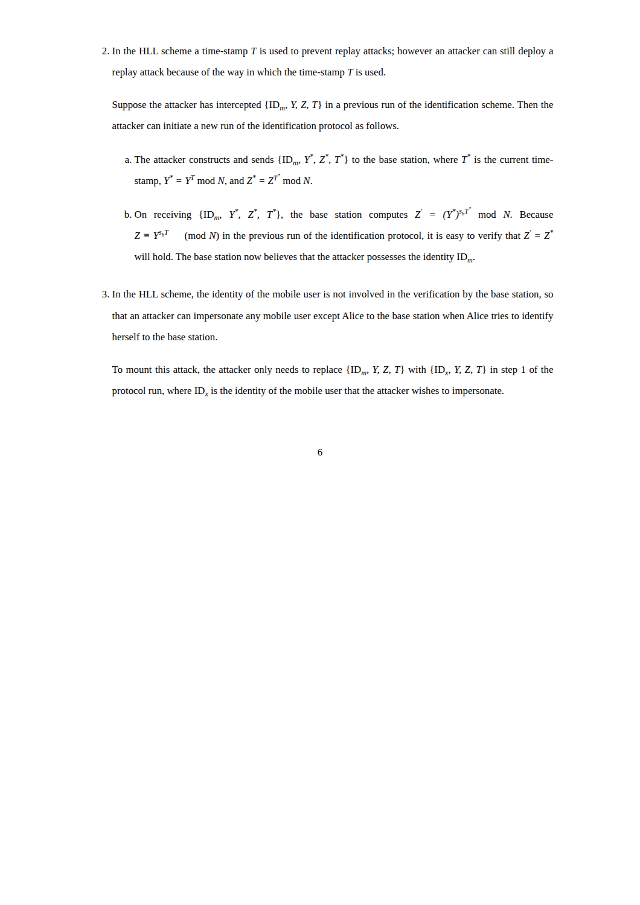In the HLL scheme a time-stamp T is used to prevent replay attacks; however an attacker can still deploy a replay attack because of the way in which the time-stamp T is used.
Suppose the attacker has intercepted {IDm, Y, Z, T} in a previous run of the identification scheme. Then the attacker can initiate a new run of the identification protocol as follows.
The attacker constructs and sends {IDm, Y*, Z*, T*} to the base station, where T* is the current time-stamp, Y* = YT mod N, and Z* = ZT* mod N.
On receiving {IDm, Y*, Z*, T*}, the base station computes Z′ = (Y*)sbT* mod N. Because Z ≡ YsbT(mod N) in the previous run of the identification protocol, it is easy to verify that Z′ = Z* will hold. The base station now believes that the attacker possesses the identity IDm.
In the HLL scheme, the identity of the mobile user is not involved in the verification by the base station, so that an attacker can impersonate any mobile user except Alice to the base station when Alice tries to identify herself to the base station.
To mount this attack, the attacker only needs to replace {IDm, Y, Z, T} with {IDx, Y, Z, T} in step 1 of the protocol run, where IDx is the identity of the mobile user that the attacker wishes to impersonate.
6